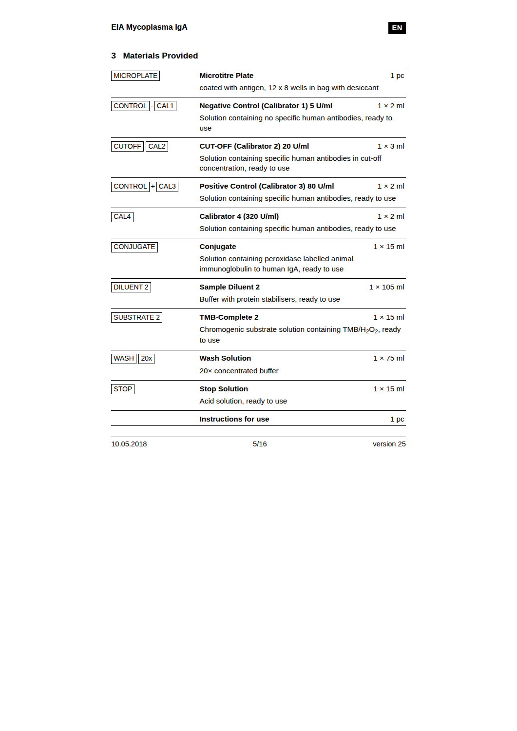EIA Mycoplasma IgA
EN
3 Materials Provided
| MICROPLATE | Microtitre Plate | 1 pc |
| | coated with antigen, 12 x 8 wells in bag with desiccant |
| CONTROL - CAL1 | Negative Control (Calibrator 1) 5 U/ml | 1 × 2 ml |
| | Solution containing no specific human antibodies, ready to use |
| CUTOFF CAL2 | CUT-OFF (Calibrator 2) 20 U/ml | 1 × 3 ml |
| | Solution containing specific human antibodies in cut-off concentration, ready to use |
| CONTROL + CAL3 | Positive Control (Calibrator 3) 80 U/ml | 1 × 2 ml |
| | Solution containing specific human antibodies, ready to use |
| CAL4 | Calibrator 4 (320 U/ml) | 1 × 2 ml |
| | Solution containing specific human antibodies, ready to use |
| CONJUGATE | Conjugate | 1 × 15 ml |
| | Solution containing peroxidase labelled animal immunoglobulin to human IgA, ready to use |
| DILUENT 2 | Sample Diluent 2 | 1 × 105 ml |
| | Buffer with protein stabilisers, ready to use |
| SUBSTRATE 2 | TMB-Complete 2 | 1 × 15 ml |
| | Chromogenic substrate solution containing TMB/H 2 O 2 , ready to use |
| WASH 20x | Wash Solution | 1 × 75 ml |
| | 20× concentrated buffer |
| STOP | Stop Solution | 1 × 15 ml |
| | Acid solution, ready to use |
| | Instructions for use | 1 pc |
10.05.2018
5/16
version 25